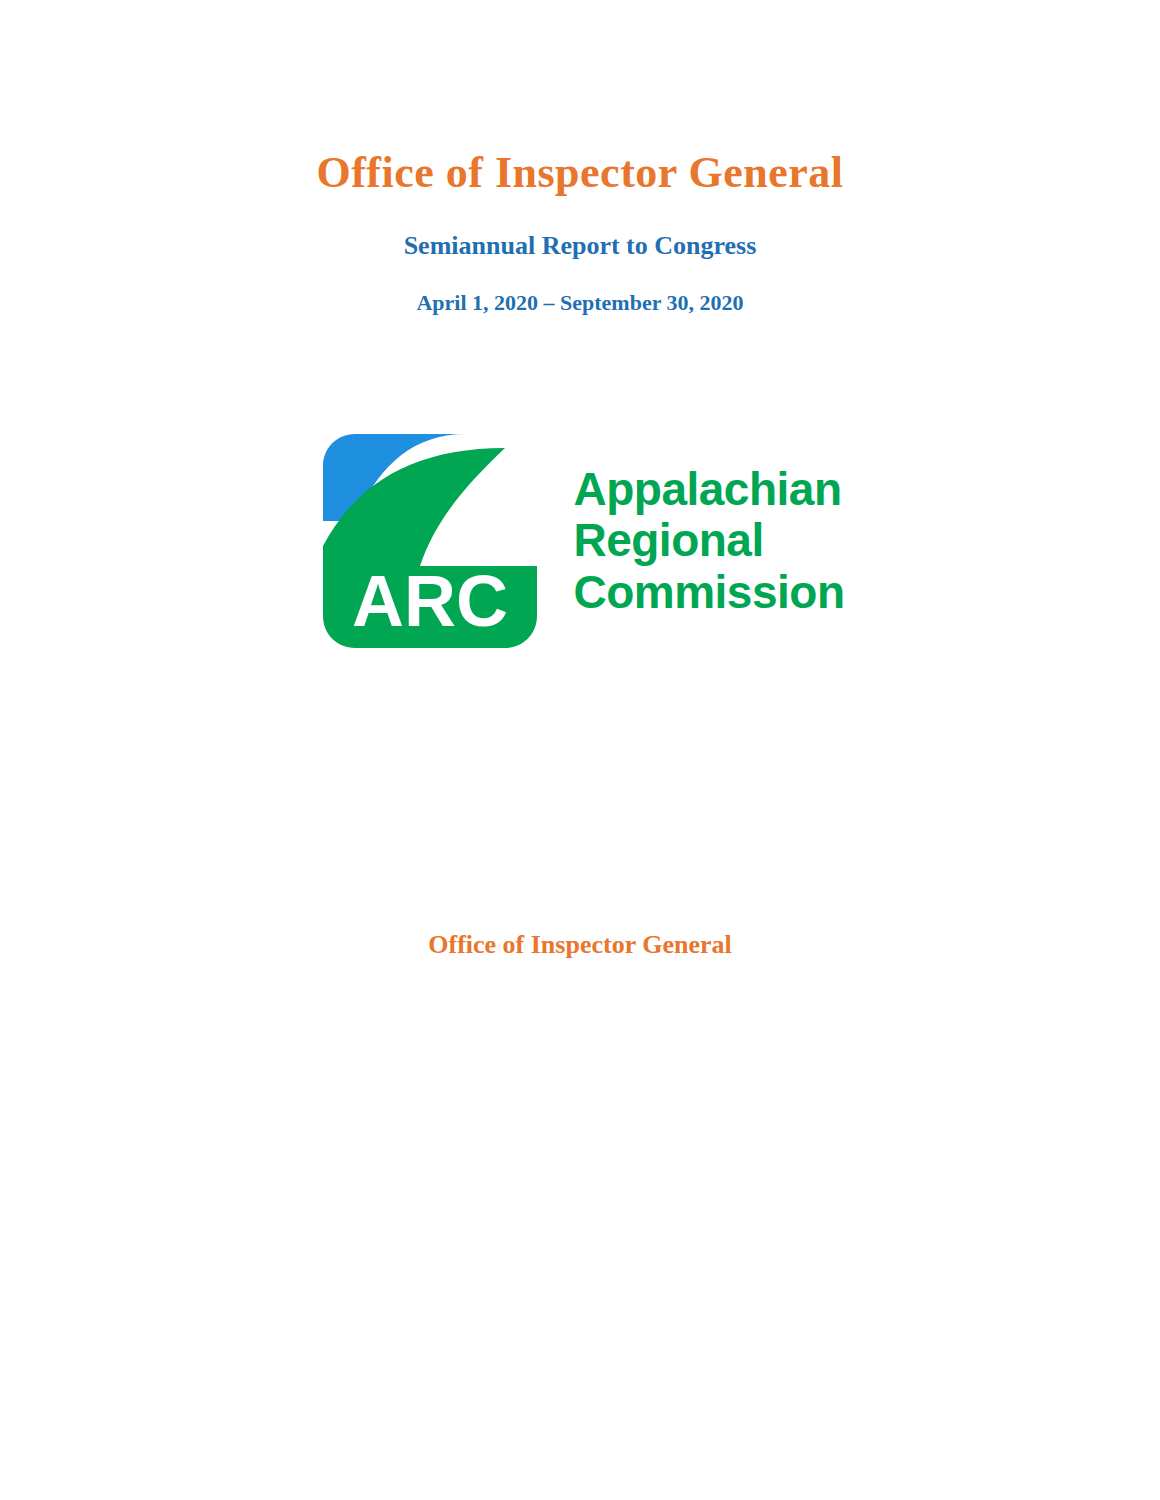Office of Inspector General
Semiannual Report to Congress
April 1, 2020 – September 30, 2020
ARC
Appalachian
Regional
Commission
Office of Inspector General